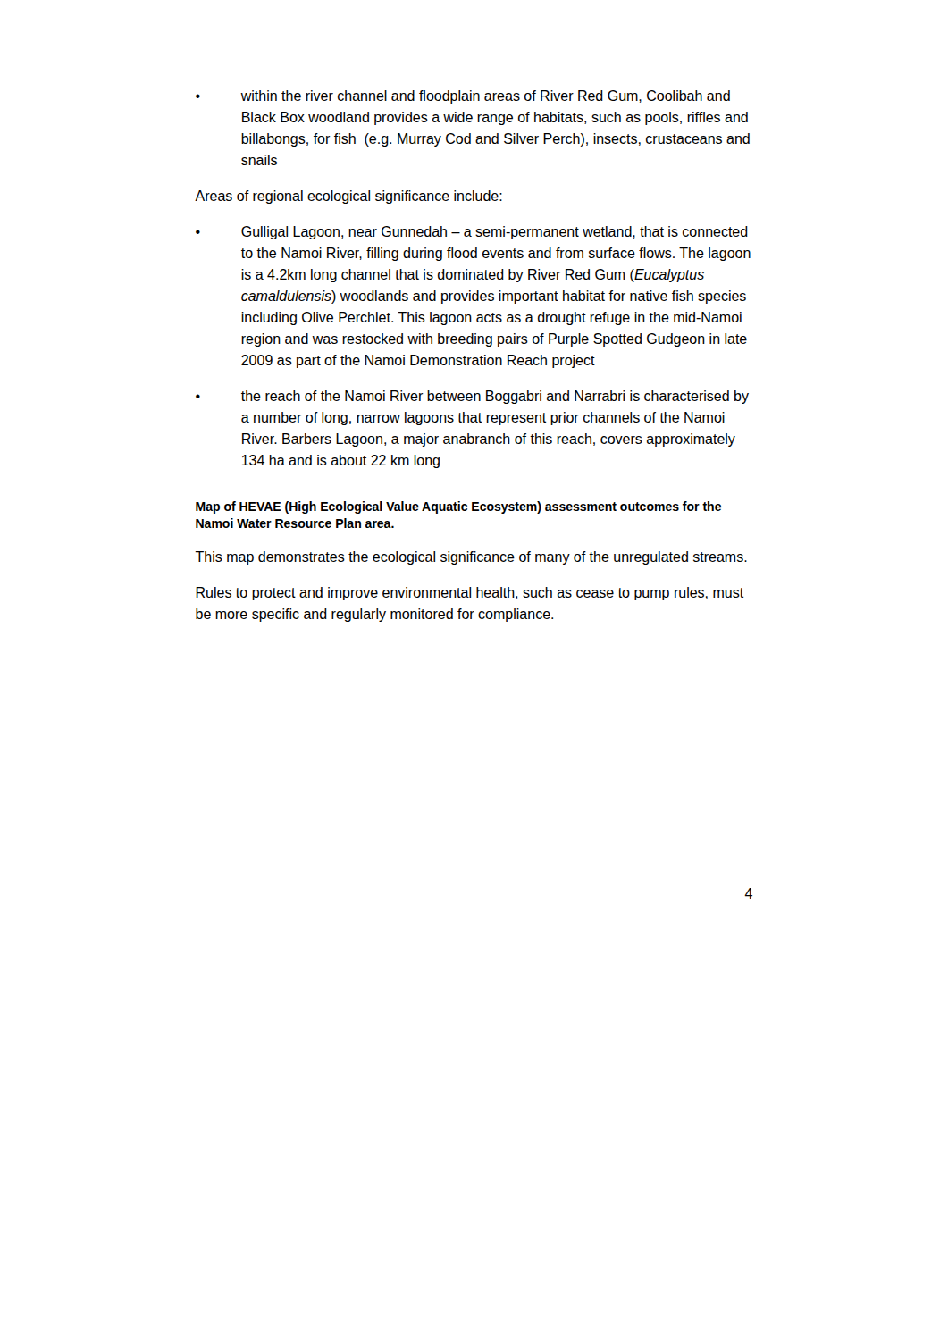• within the river channel and floodplain areas of River Red Gum, Coolibah and Black Box woodland provides a wide range of habitats, such as pools, riffles and billabongs, for fish (e.g. Murray Cod and Silver Perch), insects, crustaceans and snails
Areas of regional ecological significance include:
• Gulligal Lagoon, near Gunnedah – a semi-permanent wetland, that is connected to the Namoi River, filling during flood events and from surface flows. The lagoon is a 4.2km long channel that is dominated by River Red Gum (Eucalyptus camaldulensis) woodlands and provides important habitat for native fish species including Olive Perchlet. This lagoon acts as a drought refuge in the mid-Namoi region and was restocked with breeding pairs of Purple Spotted Gudgeon in late 2009 as part of the Namoi Demonstration Reach project
• the reach of the Namoi River between Boggabri and Narrabri is characterised by a number of long, narrow lagoons that represent prior channels of the Namoi River. Barbers Lagoon, a major anabranch of this reach, covers approximately 134 ha and is about 22 km long
Map of HEVAE (High Ecological Value Aquatic Ecosystem) assessment outcomes for the Namoi Water Resource Plan area.
This map demonstrates the ecological significance of many of the unregulated streams.
Rules to protect and improve environmental health, such as cease to pump rules, must be more specific and regularly monitored for compliance.
4